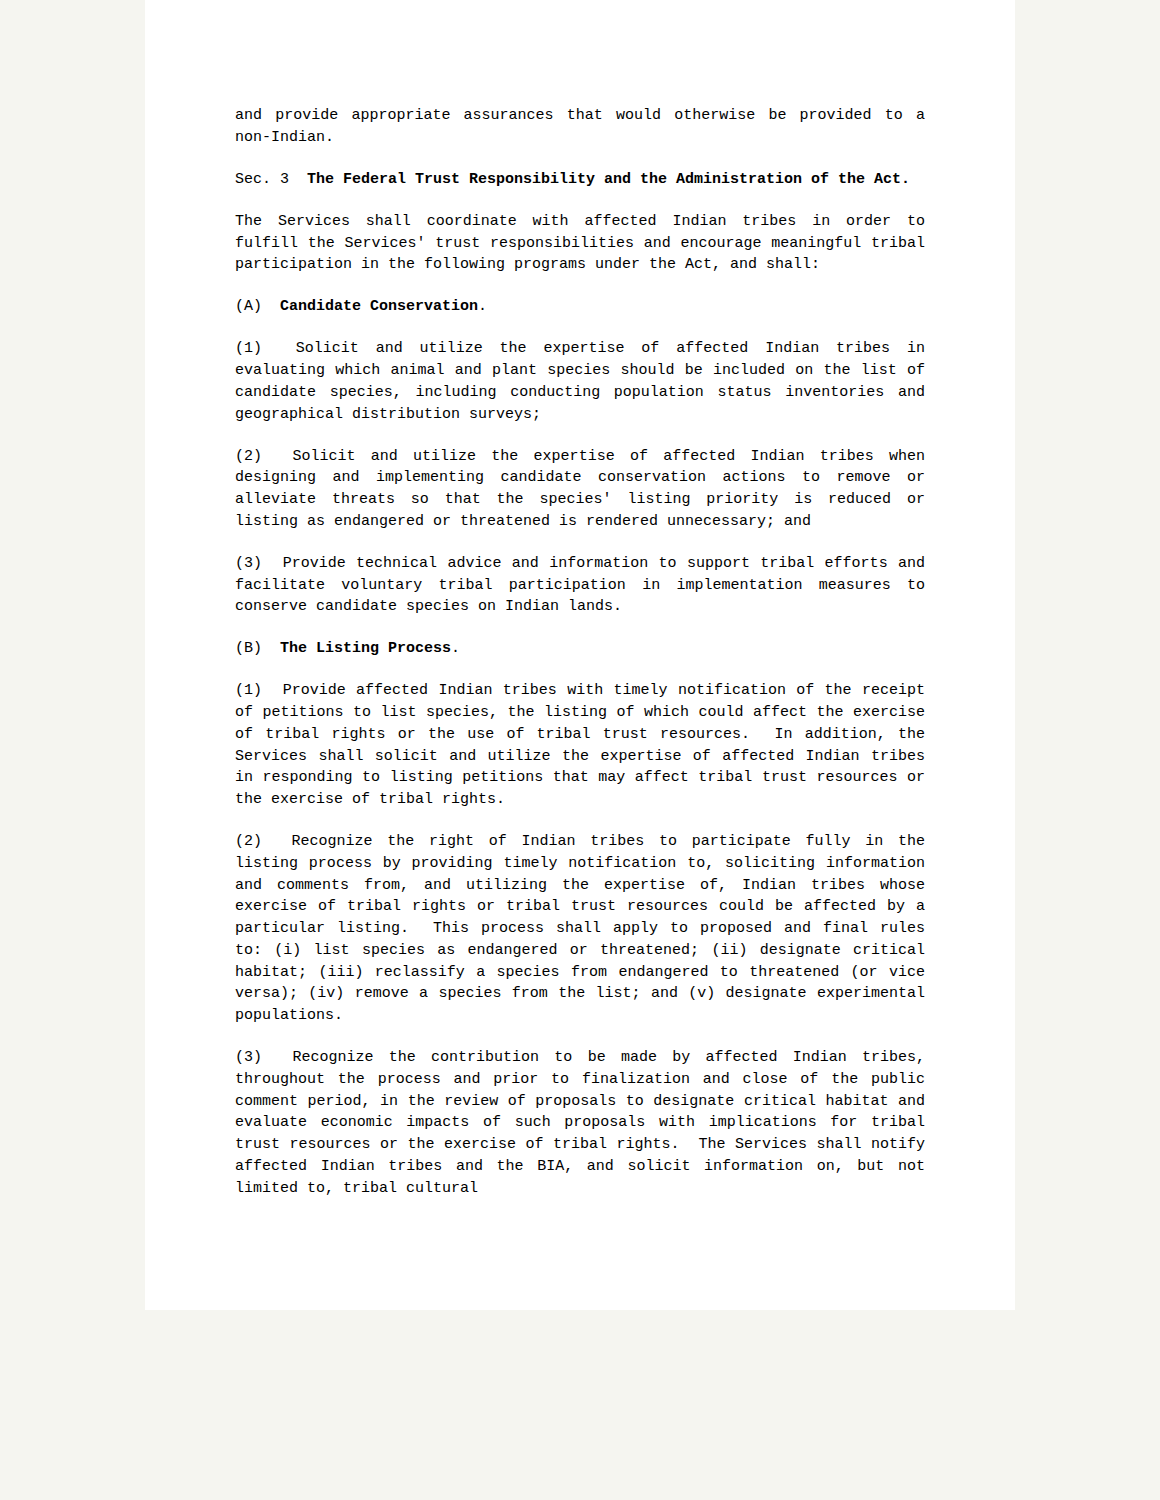and provide appropriate assurances that would otherwise be provided to a non-Indian.
Sec. 3 The Federal Trust Responsibility and the Administration of the Act.
The Services shall coordinate with affected Indian tribes in order to fulfill the Services' trust responsibilities and encourage meaningful tribal participation in the following programs under the Act, and shall:
(A) Candidate Conservation.
(1) Solicit and utilize the expertise of affected Indian tribes in evaluating which animal and plant species should be included on the list of candidate species, including conducting population status inventories and geographical distribution surveys;
(2) Solicit and utilize the expertise of affected Indian tribes when designing and implementing candidate conservation actions to remove or alleviate threats so that the species' listing priority is reduced or listing as endangered or threatened is rendered unnecessary; and
(3) Provide technical advice and information to support tribal efforts and facilitate voluntary tribal participation in implementation measures to conserve candidate species on Indian lands.
(B) The Listing Process.
(1) Provide affected Indian tribes with timely notification of the receipt of petitions to list species, the listing of which could affect the exercise of tribal rights or the use of tribal trust resources. In addition, the Services shall solicit and utilize the expertise of affected Indian tribes in responding to listing petitions that may affect tribal trust resources or the exercise of tribal rights.
(2) Recognize the right of Indian tribes to participate fully in the listing process by providing timely notification to, soliciting information and comments from, and utilizing the expertise of, Indian tribes whose exercise of tribal rights or tribal trust resources could be affected by a particular listing. This process shall apply to proposed and final rules to: (i) list species as endangered or threatened; (ii) designate critical habitat; (iii) reclassify a species from endangered to threatened (or vice versa); (iv) remove a species from the list; and (v) designate experimental populations.
(3) Recognize the contribution to be made by affected Indian tribes, throughout the process and prior to finalization and close of the public comment period, in the review of proposals to designate critical habitat and evaluate economic impacts of such proposals with implications for tribal trust resources or the exercise of tribal rights. The Services shall notify affected Indian tribes and the BIA, and solicit information on, but not limited to, tribal cultural